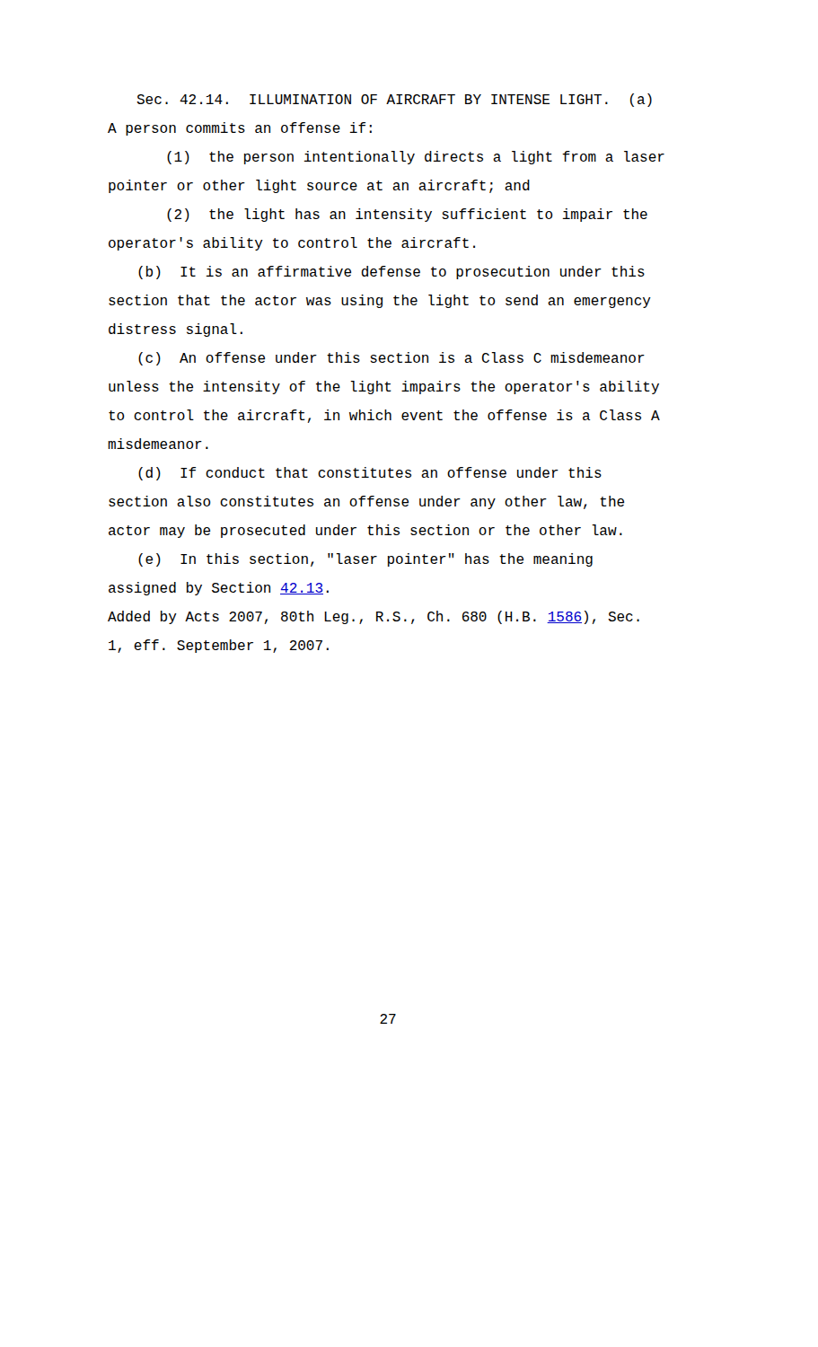Sec. 42.14. ILLUMINATION OF AIRCRAFT BY INTENSE LIGHT. (a) A person commits an offense if:
(1) the person intentionally directs a light from a laser pointer or other light source at an aircraft; and
(2) the light has an intensity sufficient to impair the operator's ability to control the aircraft.
(b) It is an affirmative defense to prosecution under this section that the actor was using the light to send an emergency distress signal.
(c) An offense under this section is a Class C misdemeanor unless the intensity of the light impairs the operator's ability to control the aircraft, in which event the offense is a Class A misdemeanor.
(d) If conduct that constitutes an offense under this section also constitutes an offense under any other law, the actor may be prosecuted under this section or the other law.
(e) In this section, "laser pointer" has the meaning assigned by Section 42.13.
Added by Acts 2007, 80th Leg., R.S., Ch. 680 (H.B. 1586), Sec. 1, eff. September 1, 2007.
27